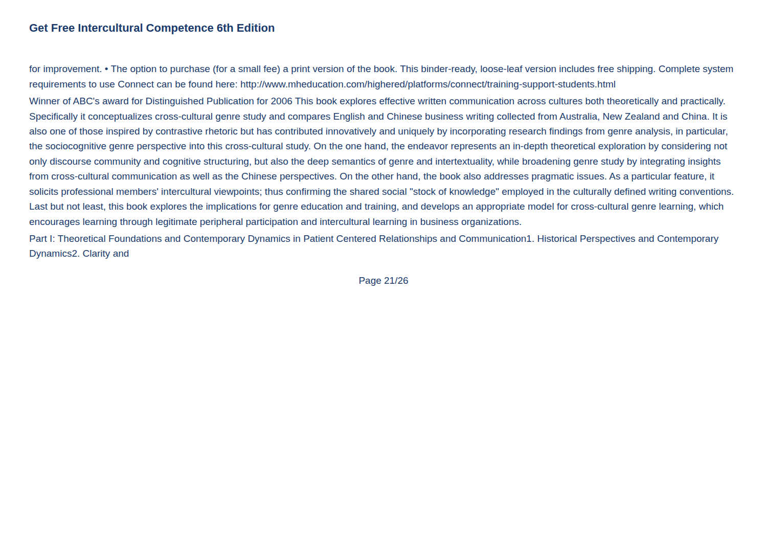Get Free Intercultural Competence 6th Edition
for improvement. • The option to purchase (for a small fee) a print version of the book. This binder-ready, loose-leaf version includes free shipping. Complete system requirements to use Connect can be found here: http://www.mheducation.com/highered/platforms/connect/training-support-students.html
Winner of ABC's award for Distinguished Publication for 2006 This book explores effective written communication across cultures both theoretically and practically. Specifically it conceptualizes cross-cultural genre study and compares English and Chinese business writing collected from Australia, New Zealand and China. It is also one of those inspired by contrastive rhetoric but has contributed innovatively and uniquely by incorporating research findings from genre analysis, in particular, the sociocognitive genre perspective into this cross-cultural study. On the one hand, the endeavor represents an in-depth theoretical exploration by considering not only discourse community and cognitive structuring, but also the deep semantics of genre and intertextuality, while broadening genre study by integrating insights from cross-cultural communication as well as the Chinese perspectives. On the other hand, the book also addresses pragmatic issues. As a particular feature, it solicits professional members' intercultural viewpoints; thus confirming the shared social "stock of knowledge" employed in the culturally defined writing conventions. Last but not least, this book explores the implications for genre education and training, and develops an appropriate model for cross-cultural genre learning, which encourages learning through legitimate peripheral participation and intercultural learning in business organizations.
Part I: Theoretical Foundations and Contemporary Dynamics in Patient Centered Relationships and Communication1. Historical Perspectives and Contemporary Dynamics2. Clarity and
Page 21/26